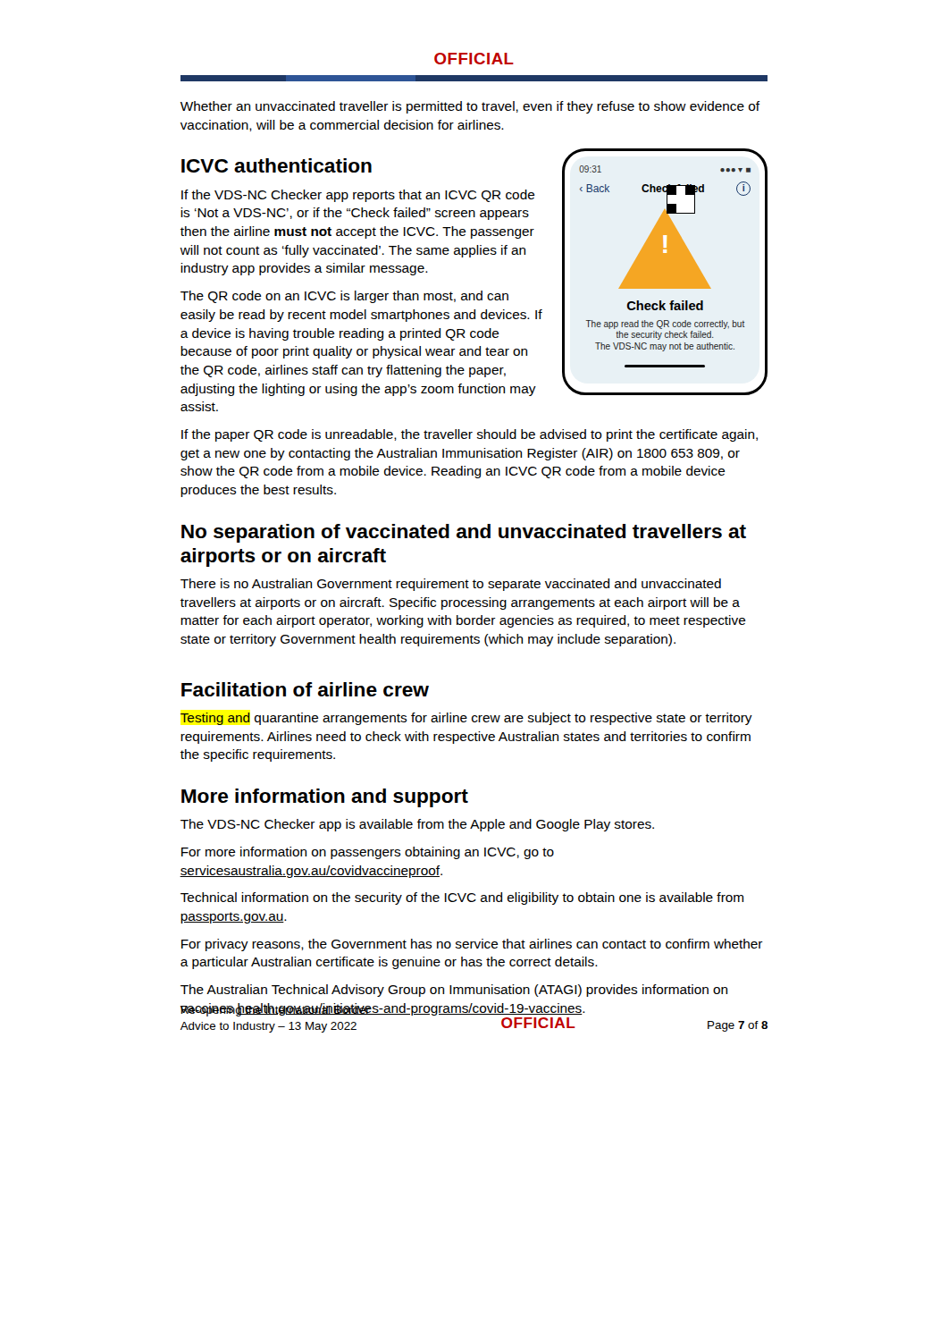OFFICIAL
Whether an unvaccinated traveller is permitted to travel, even if they refuse to show evidence of vaccination, will be a commercial decision for airlines.
09:31 ●●● ▾ ■
‹ Back Check failed i
!
Check failed
The app read the QR code correctly, but the security check failed.
The VDS-NC may not be authentic.
ICVC authentication
If the VDS-NC Checker app reports that an ICVC QR code is ‘Not a VDS-NC’, or if the “Check failed” screen appears then the airline must not accept the ICVC. The passenger will not count as ‘fully vaccinated’. The same applies if an industry app provides a similar message.
The QR code on an ICVC is larger than most, and can easily be read by recent model smartphones and devices. If a device is having trouble reading a printed QR code because of poor print quality or physical wear and tear on the QR code, airlines staff can try flattening the paper, adjusting the lighting or using the app’s zoom function may assist.
If the paper QR code is unreadable, the traveller should be advised to print the certificate again, get a new one by contacting the Australian Immunisation Register (AIR) on 1800 653 809, or show the QR code from a mobile device. Reading an ICVC QR code from a mobile device produces the best results.
No separation of vaccinated and unvaccinated travellers at airports or on aircraft
There is no Australian Government requirement to separate vaccinated and unvaccinated travellers at airports or on aircraft. Specific processing arrangements at each airport will be a matter for each airport operator, working with border agencies as required, to meet respective state or territory Government health requirements (which may include separation).
Facilitation of airline crew
Testing and quarantine arrangements for airline crew are subject to respective state or territory requirements. Airlines need to check with respective Australian states and territories to confirm the specific requirements.
More information and support
The VDS-NC Checker app is available from the Apple and Google Play stores.
For more information on passengers obtaining an ICVC, go to servicesaustralia.gov.au/covidvaccineproof.
Technical information on the security of the ICVC and eligibility to obtain one is available from passports.gov.au.
For privacy reasons, the Government has no service that airlines can contact to confirm whether a particular Australian certificate is genuine or has the correct details.
The Australian Technical Advisory Group on Immunisation (ATAGI) provides information on vaccines health.gov.au/initiatives-and-programs/covid-19-vaccines.
Re-opening the International Border
Advice to Industry – 13 May 2022
OFFICIAL
Page 7 of 8